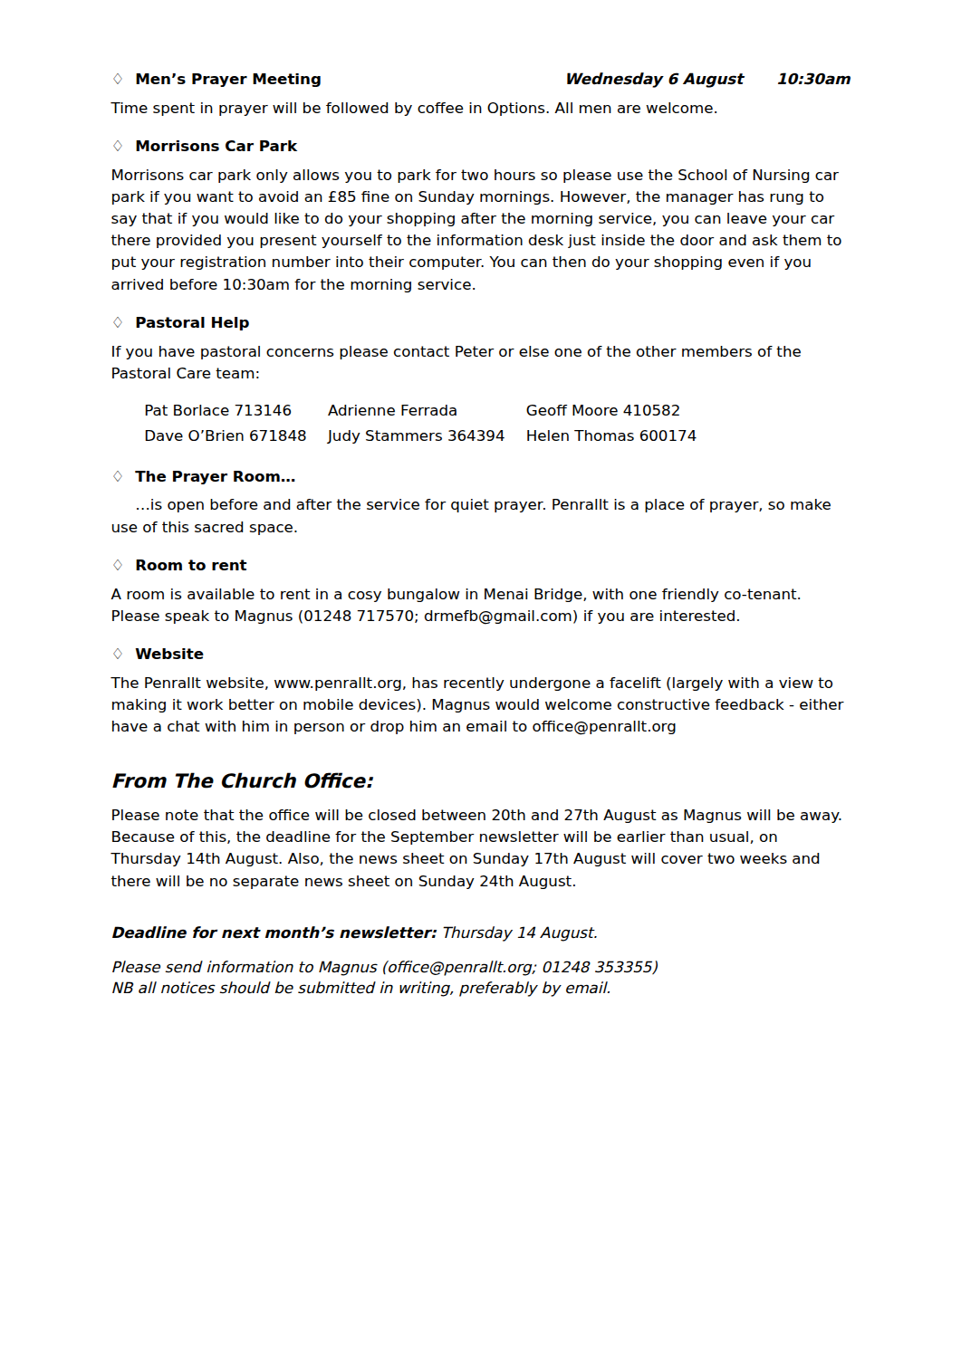♢ Men’s Prayer Meeting Wednesday 6 August10:30am
Time spent in prayer will be followed by coffee in Options. All men are welcome.
♢ Morrisons Car Park
Morrisons car park only allows you to park for two hours so please use the School of Nursing car park if you want to avoid an £85 fine on Sunday mornings. However, the manager has rung to say that if you would like to do your shopping after the morning service, you can leave your car there provided you present yourself to the information desk just inside the door and ask them to put your registration number into their computer. You can then do your shopping even if you arrived before 10:30am for the morning service.
♢ Pastoral Help
If you have pastoral concerns please contact Peter or else one of the other members of the Pastoral Care team:
| Pat Borlace 713146 | Adrienne Ferrada | Geoff Moore 410582 |
| Dave O’Brien 671848 | Judy Stammers 364394 | Helen Thomas 600174 |
♢ The Prayer Room…
…is open before and after the service for quiet prayer. Penrallt is a place of prayer, so make use of this sacred space.
♢ Room to rent
A room is available to rent in a cosy bungalow in Menai Bridge, with one friendly co-tenant. Please speak to Magnus (01248 717570; drmefb@gmail.com) if you are interested.
♢ Website
The Penrallt website, www.penrallt.org, has recently undergone a facelift (largely with a view to making it work better on mobile devices). Magnus would welcome constructive feedback - either have a chat with him in person or drop him an email to office@penrallt.org
From The Church Office:
Please note that the office will be closed between 20th and 27th August as Magnus will be away. Because of this, the deadline for the September newsletter will be earlier than usual, on Thursday 14th August. Also, the news sheet on Sunday 17th August will cover two weeks and there will be no separate news sheet on Sunday 24th August.
Deadline for next month’s newsletter: Thursday 14 August.
Please send information to Magnus (office@penrallt.org; 01248 353355)
NB all notices should be submitted in writing, preferably by email.